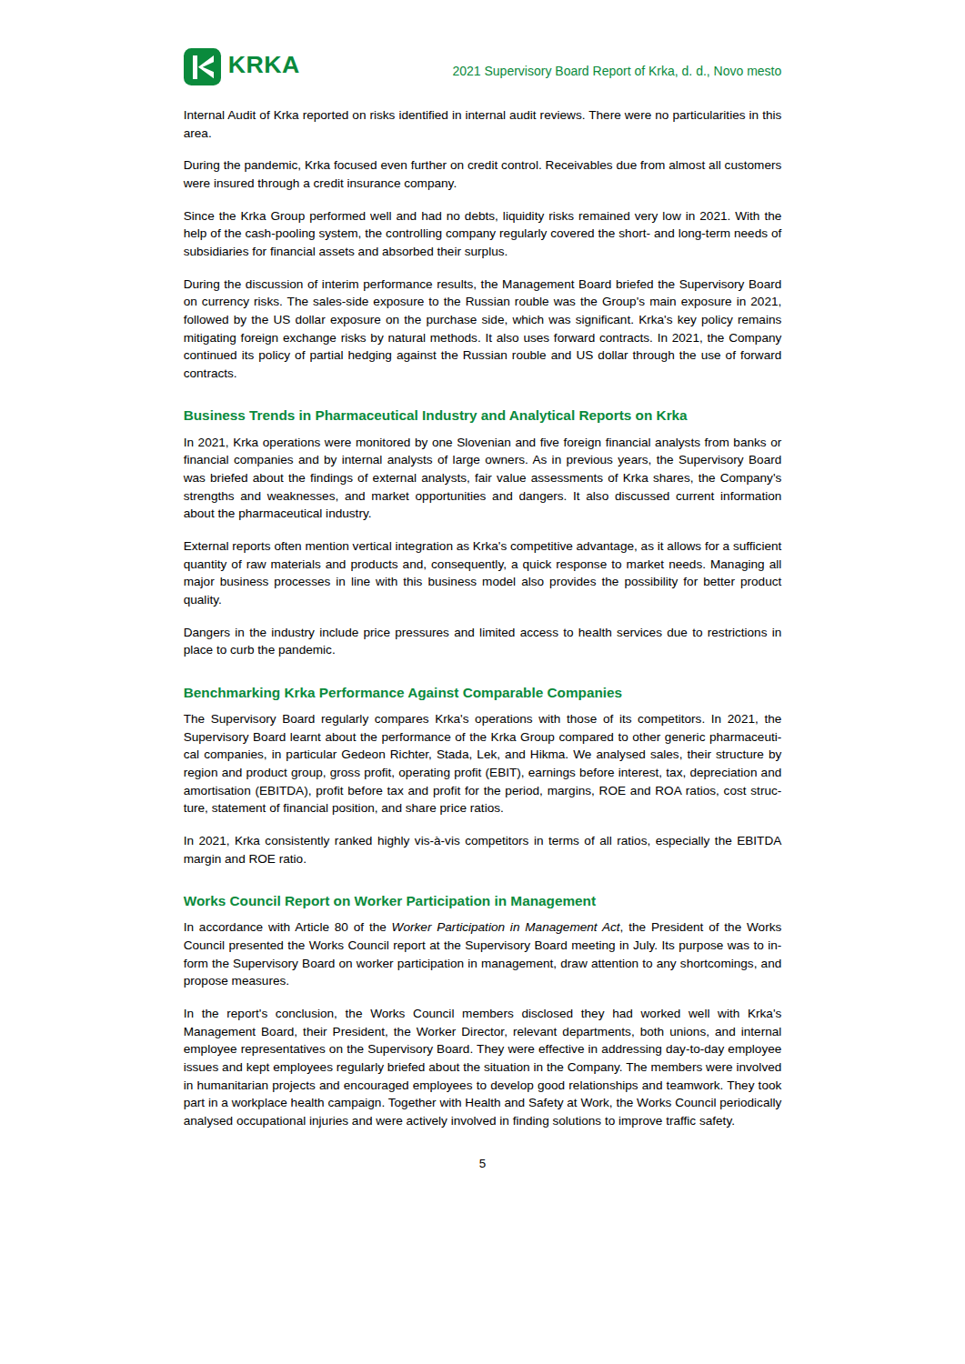KRKA
2021 Supervisory Board Report of Krka, d. d., Novo mesto
Internal Audit of Krka reported on risks identified in internal audit reviews. There were no particularities in this area.
During the pandemic, Krka focused even further on credit control. Receivables due from almost all customers were insured through a credit insurance company.
Since the Krka Group performed well and had no debts, liquidity risks remained very low in 2021. With the help of the cash-pooling system, the controlling company regularly covered the short- and long-term needs of subsidiaries for financial assets and absorbed their surplus.
During the discussion of interim performance results, the Management Board briefed the Supervisory Board on currency risks. The sales-side exposure to the Russian rouble was the Group's main exposure in 2021, followed by the US dollar exposure on the purchase side, which was significant. Krka's key policy remains mitigating foreign exchange risks by natural methods. It also uses forward contracts. In 2021, the Company continued its policy of partial hedging against the Russian rouble and US dollar through the use of forward contracts.
Business Trends in Pharmaceutical Industry and Analytical Reports on Krka
In 2021, Krka operations were monitored by one Slovenian and five foreign financial analysts from banks or financial companies and by internal analysts of large owners. As in previous years, the Supervisory Board was briefed about the findings of external analysts, fair value assessments of Krka shares, the Company's strengths and weaknesses, and market opportunities and dangers. It also discussed current information about the pharmaceutical industry.
External reports often mention vertical integration as Krka's competitive advantage, as it allows for a sufficient quantity of raw materials and products and, consequently, a quick response to market needs. Managing all major business processes in line with this business model also provides the possibility for better product quality.
Dangers in the industry include price pressures and limited access to health services due to restrictions in place to curb the pandemic.
Benchmarking Krka Performance Against Comparable Companies
The Supervisory Board regularly compares Krka's operations with those of its competitors. In 2021, the Supervisory Board learnt about the performance of the Krka Group compared to other generic pharmaceutical companies, in particular Gedeon Richter, Stada, Lek, and Hikma. We analysed sales, their structure by region and product group, gross profit, operating profit (EBIT), earnings before interest, tax, depreciation and amortisation (EBITDA), profit before tax and profit for the period, margins, ROE and ROA ratios, cost structure, statement of financial position, and share price ratios.
In 2021, Krka consistently ranked highly vis-à-vis competitors in terms of all ratios, especially the EBITDA margin and ROE ratio.
Works Council Report on Worker Participation in Management
In accordance with Article 80 of the Worker Participation in Management Act, the President of the Works Council presented the Works Council report at the Supervisory Board meeting in July. Its purpose was to inform the Supervisory Board on worker participation in management, draw attention to any shortcomings, and propose measures.
In the report's conclusion, the Works Council members disclosed they had worked well with Krka's Management Board, their President, the Worker Director, relevant departments, both unions, and internal employee representatives on the Supervisory Board. They were effective in addressing day-to-day employee issues and kept employees regularly briefed about the situation in the Company. The members were involved in humanitarian projects and encouraged employees to develop good relationships and teamwork. They took part in a workplace health campaign. Together with Health and Safety at Work, the Works Council periodically analysed occupational injuries and were actively involved in finding solutions to improve traffic safety.
5